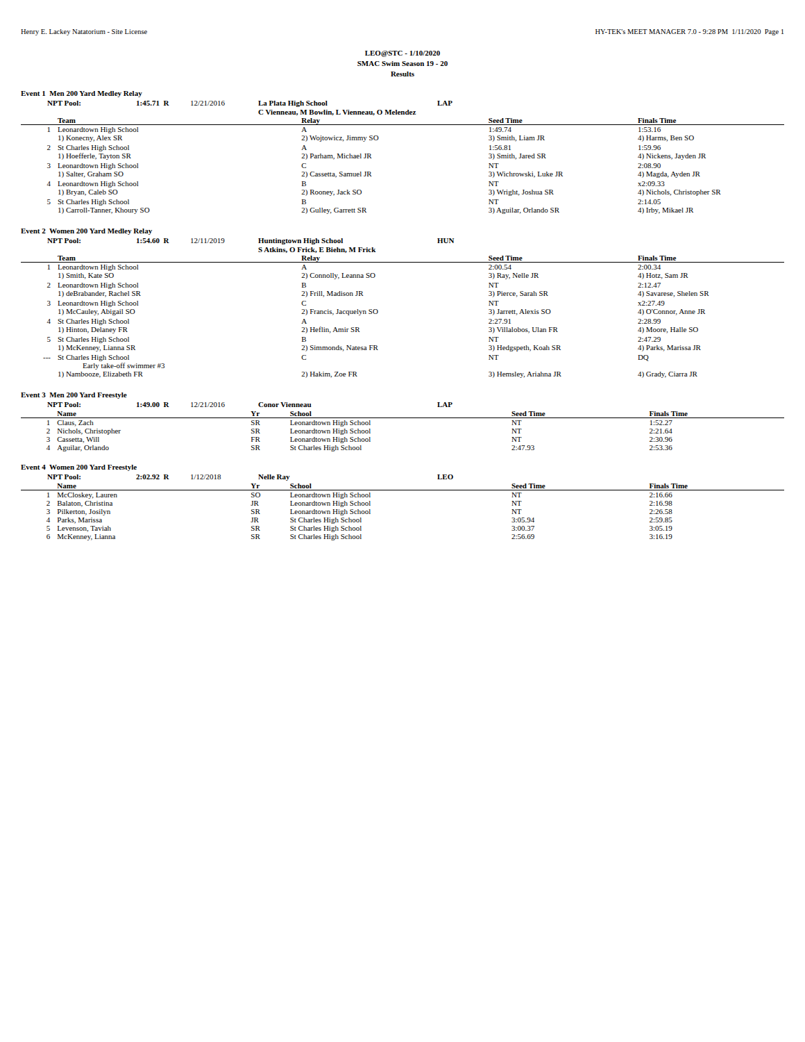Henry E. Lackey Natatorium - Site License
HY-TEK's MEET MANAGER 7.0 - 9:28 PM 1/11/2020 Page 1
LEO@STC - 1/10/2020
SMAC Swim Season 19 - 20
Results
Event 1 Men 200 Yard Medley Relay
| | NPT Pool: | 1:45.71 R | 12/21/2016 | La Plata High School | LAP |
| | C Vienneau, M Bowlin, L Vienneau, O Melendez |
| | Team | Relay | Seed Time | Finals Time |
| 1 | Leonardtown High School | A | 1:49.74 | 1:53.16 |
| | 1) Konecny, Alex SR | 2) Wojtowicz, Jimmy SO | 3) Smith, Liam JR | 4) Harms, Ben SO |
| 2 | St Charles High School | A | 1:56.81 | 1:59.96 |
| | 1) Hoefferle, Tayton SR | 2) Parham, Michael JR | 3) Smith, Jared SR | 4) Nickens, Jayden JR |
| 3 | Leonardtown High School | C | NT | 2:08.90 |
| | 1) Salter, Graham SO | 2) Cassetta, Samuel JR | 3) Wichrowski, Luke JR | 4) Magda, Ayden JR |
| 4 | Leonardtown High School | B | NT | x2:09.33 |
| | 1) Bryan, Caleb SO | 2) Rooney, Jack SO | 3) Wright, Joshua SR | 4) Nichols, Christopher SR |
| 5 | St Charles High School | B | NT | 2:14.05 |
| | 1) Carroll-Tanner, Khoury SO | 2) Gulley, Garrett SR | 3) Aguilar, Orlando SR | 4) Irby, Mikael JR |
Event 2 Women 200 Yard Medley Relay
| | NPT Pool: | 1:54.60 R | 12/11/2019 | Huntingtown High School | HUN |
| | S Atkins, O Frick, E Biehn, M Frick |
| | Team | Relay | Seed Time | Finals Time |
| 1 | Leonardtown High School | A | 2:00.54 | 2:00.34 |
| | 1) Smith, Kate SO | 2) Connolly, Leanna SO | 3) Ray, Nelle JR | 4) Hotz, Sam JR |
| 2 | Leonardtown High School | B | NT | 2:12.47 |
| | 1) deBrabander, Rachel SR | 2) Frill, Madison JR | 3) Pierce, Sarah SR | 4) Savarese, Shelen SR |
| 3 | Leonardtown High School | C | NT | x2:27.49 |
| | 1) McCauley, Abigail SO | 2) Francis, Jacquelyn SO | 3) Jarrett, Alexis SO | 4) O'Connor, Anne JR |
| 4 | St Charles High School | A | 2:27.91 | 2:28.99 |
| | 1) Hinton, Delaney FR | 2) Heflin, Amir SR | 3) Villalobos, Ulan FR | 4) Moore, Halle SO |
| 5 | St Charles High School | B | NT | 2:47.29 |
| | 1) McKenney, Lianna SR | 2) Simmonds, Natesa FR | 3) Hedgspeth, Koah SR | 4) Parks, Marissa JR |
| --- | St Charles High School | C | NT | DQ |
| | Early take-off swimmer #3 |
| | 1) Nambooze, Elizabeth FR | 2) Hakim, Zoe FR | 3) Hemsley, Ariahna JR | 4) Grady, Ciarra JR |
Event 3 Men 200 Yard Freestyle
| | NPT Pool: | 1:49.00 R | 12/21/2016 | Conor Vienneau | LAP |
| | Name | Yr | School | Seed Time | Finals Time |
| 1 | Claus, Zach | SR | Leonardtown High School | NT | 1:52.27 |
| 2 | Nichols, Christopher | SR | Leonardtown High School | NT | 2:21.64 |
| 3 | Cassetta, Will | FR | Leonardtown High School | NT | 2:30.96 |
| 4 | Aguilar, Orlando | SR | St Charles High School | 2:47.93 | 2:53.36 |
Event 4 Women 200 Yard Freestyle
| | NPT Pool: | 2:02.92 R | 1/12/2018 | Nelle Ray | LEO |
| | Name | Yr | School | Seed Time | Finals Time |
| 1 | McCloskey, Lauren | SO | Leonardtown High School | NT | 2:16.66 |
| 2 | Balaton, Christina | JR | Leonardtown High School | NT | 2:16.98 |
| 3 | Pilkerton, Josilyn | SR | Leonardtown High School | NT | 2:26.58 |
| 4 | Parks, Marissa | JR | St Charles High School | 3:05.94 | 2:59.85 |
| 5 | Levenson, Taviah | SR | St Charles High School | 3:00.37 | 3:05.19 |
| 6 | McKenney, Lianna | SR | St Charles High School | 2:56.69 | 3:16.19 |